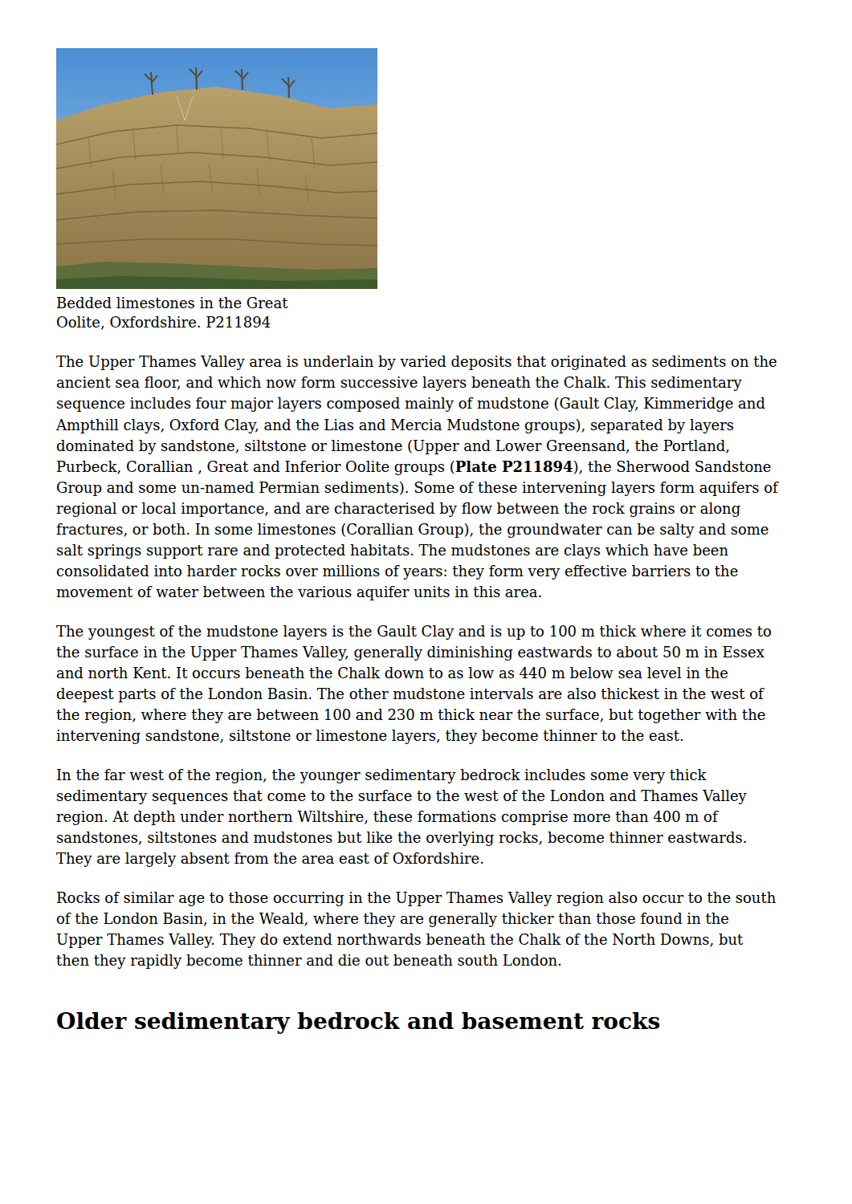Bedded limestones in the Great Oolite, Oxfordshire. P211894
The Upper Thames Valley area is underlain by varied deposits that originated as sediments on the ancient sea floor, and which now form successive layers beneath the Chalk. This sedimentary sequence includes four major layers composed mainly of mudstone (Gault Clay, Kimmeridge and Ampthill clays, Oxford Clay, and the Lias and Mercia Mudstone groups), separated by layers dominated by sandstone, siltstone or limestone (Upper and Lower Greensand, the Portland, Purbeck, Corallian , Great and Inferior Oolite groups (Plate P211894), the Sherwood Sandstone Group and some un-named Permian sediments). Some of these intervening layers form aquifers of regional or local importance, and are characterised by flow between the rock grains or along fractures, or both. In some limestones (Corallian Group), the groundwater can be salty and some salt springs support rare and protected habitats. The mudstones are clays which have been consolidated into harder rocks over millions of years: they form very effective barriers to the movement of water between the various aquifer units in this area.
The youngest of the mudstone layers is the Gault Clay and is up to 100 m thick where it comes to the surface in the Upper Thames Valley, generally diminishing eastwards to about 50 m in Essex and north Kent. It occurs beneath the Chalk down to as low as 440 m below sea level in the deepest parts of the London Basin. The other mudstone intervals are also thickest in the west of the region, where they are between 100 and 230 m thick near the surface, but together with the intervening sandstone, siltstone or limestone layers, they become thinner to the east.
In the far west of the region, the younger sedimentary bedrock includes some very thick sedimentary sequences that come to the surface to the west of the London and Thames Valley region. At depth under northern Wiltshire, these formations comprise more than 400 m of sandstones, siltstones and mudstones but like the overlying rocks, become thinner eastwards. They are largely absent from the area east of Oxfordshire.
Rocks of similar age to those occurring in the Upper Thames Valley region also occur to the south of the London Basin, in the Weald, where they are generally thicker than those found in the Upper Thames Valley. They do extend northwards beneath the Chalk of the North Downs, but then they rapidly become thinner and die out beneath south London.
Older sedimentary bedrock and basement rocks